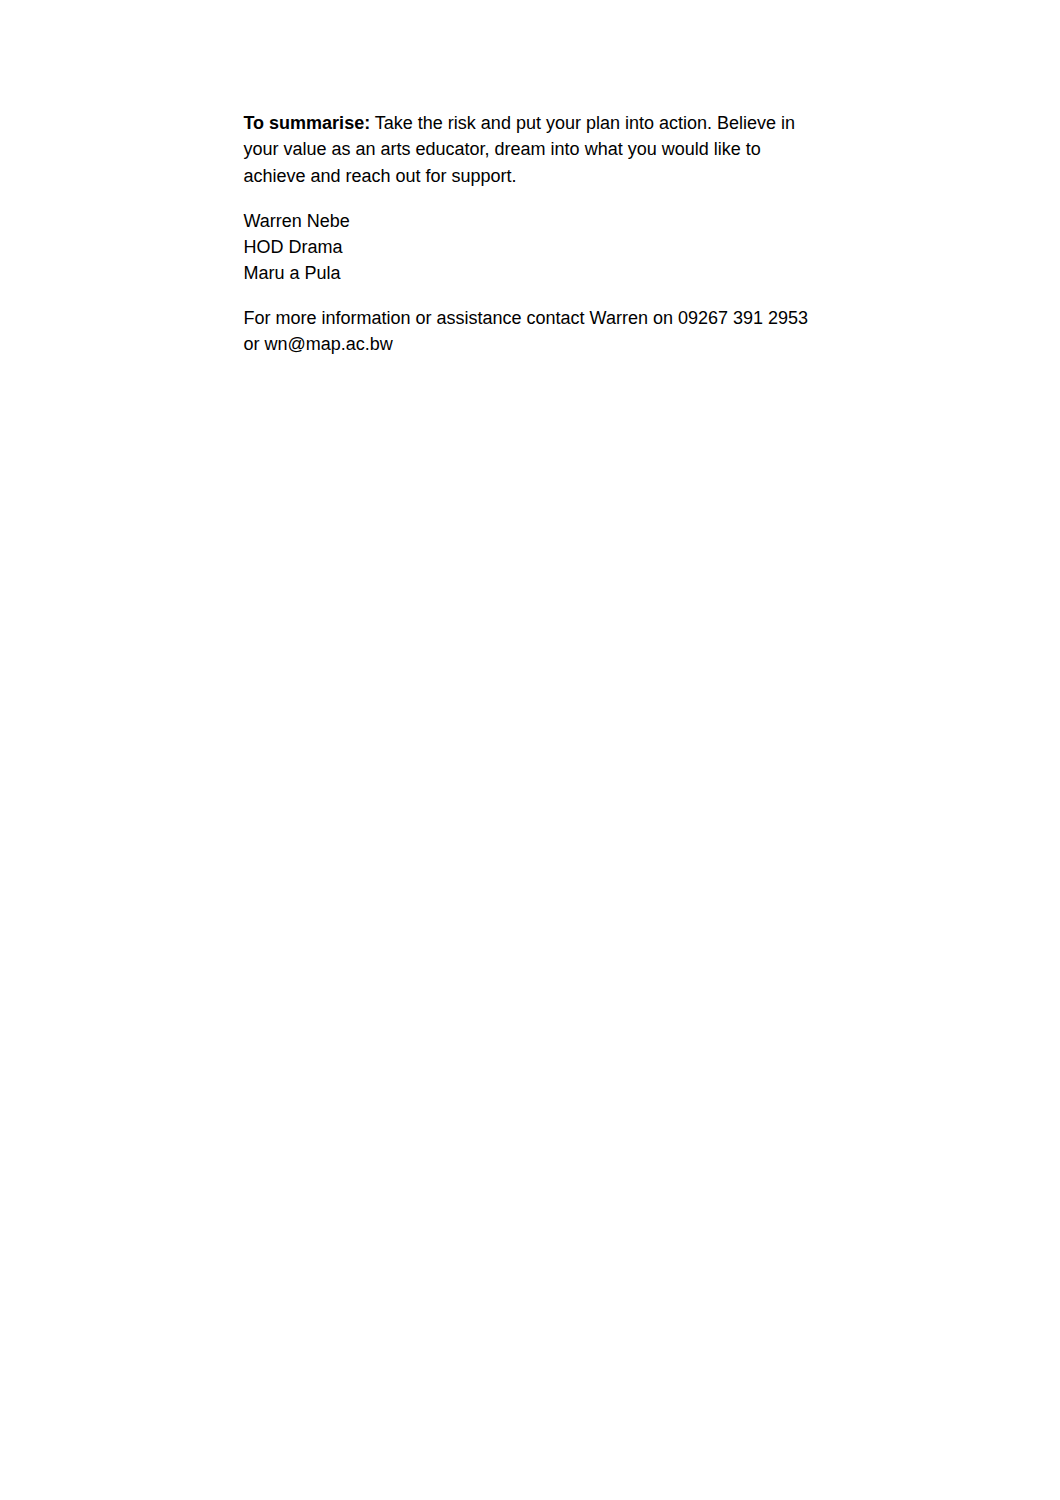To summarise: Take the risk and put your plan into action. Believe in your value as an arts educator, dream into what you would like to achieve and reach out for support.
Warren Nebe
HOD Drama
Maru a Pula
For more information or assistance contact Warren on 09267 391 2953 or wn@map.ac.bw